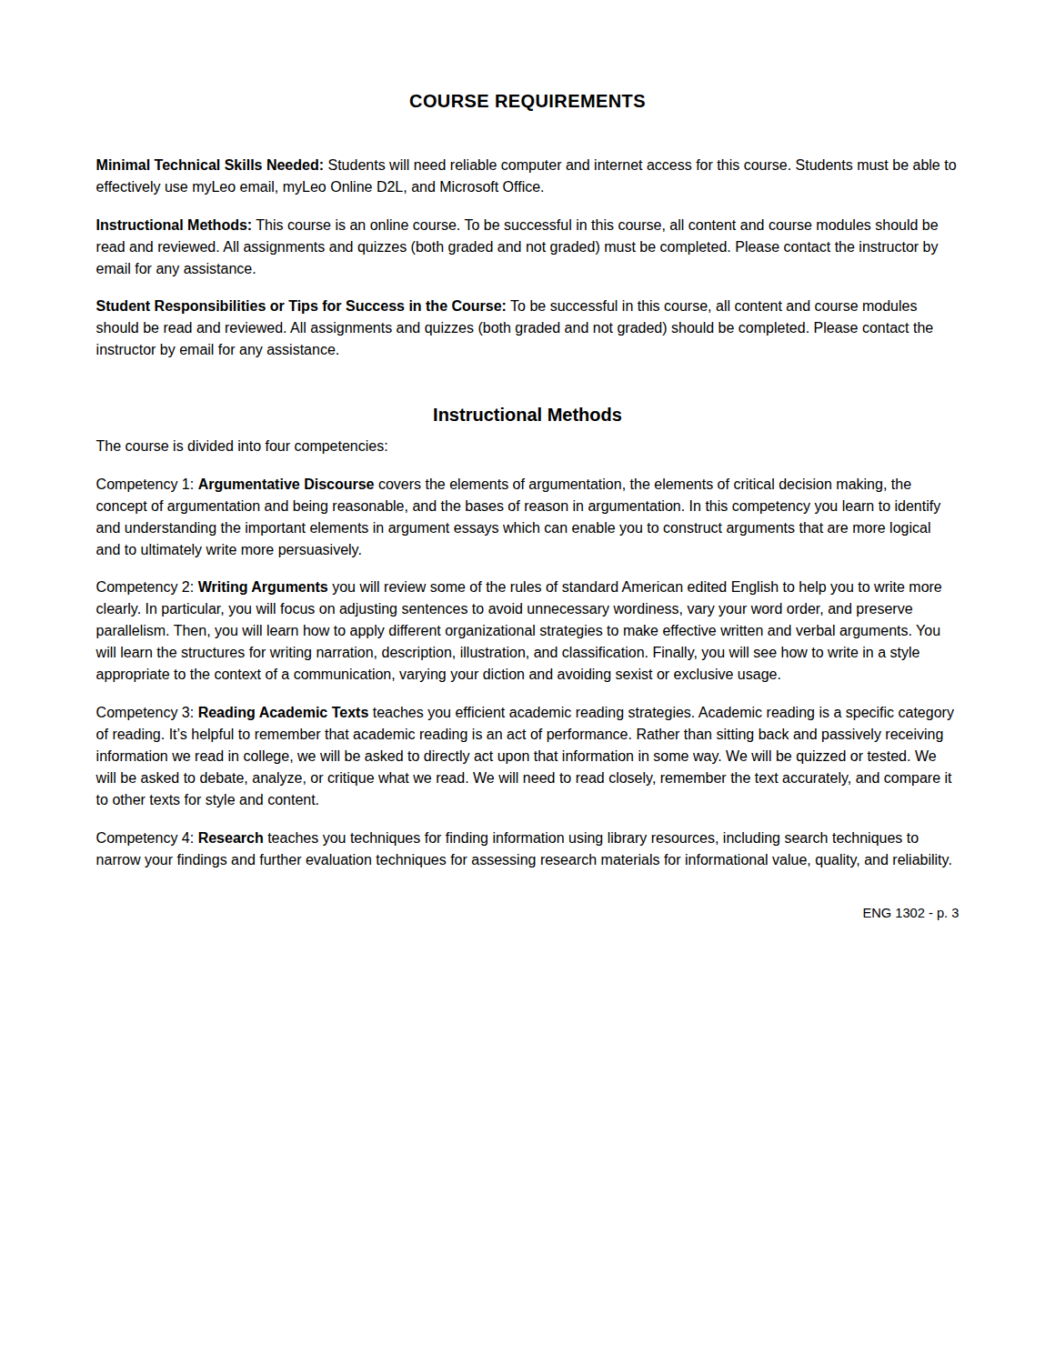COURSE REQUIREMENTS
Minimal Technical Skills Needed: Students will need reliable computer and internet access for this course. Students must be able to effectively use myLeo email, myLeo Online D2L, and Microsoft Office.
Instructional Methods: This course is an online course. To be successful in this course, all content and course modules should be read and reviewed. All assignments and quizzes (both graded and not graded) must be completed. Please contact the instructor by email for any assistance.
Student Responsibilities or Tips for Success in the Course: To be successful in this course, all content and course modules should be read and reviewed. All assignments and quizzes (both graded and not graded) should be completed. Please contact the instructor by email for any assistance.
Instructional Methods
The course is divided into four competencies:
Competency 1: Argumentative Discourse covers the elements of argumentation, the elements of critical decision making, the concept of argumentation and being reasonable, and the bases of reason in argumentation. In this competency you learn to identify and understanding the important elements in argument essays which can enable you to construct arguments that are more logical and to ultimately write more persuasively.
Competency 2: Writing Arguments you will review some of the rules of standard American edited English to help you to write more clearly. In particular, you will focus on adjusting sentences to avoid unnecessary wordiness, vary your word order, and preserve parallelism. Then, you will learn how to apply different organizational strategies to make effective written and verbal arguments. You will learn the structures for writing narration, description, illustration, and classification. Finally, you will see how to write in a style appropriate to the context of a communication, varying your diction and avoiding sexist or exclusive usage.
Competency 3: Reading Academic Texts teaches you efficient academic reading strategies. Academic reading is a specific category of reading. It’s helpful to remember that academic reading is an act of performance. Rather than sitting back and passively receiving information we read in college, we will be asked to directly act upon that information in some way. We will be quizzed or tested. We will be asked to debate, analyze, or critique what we read. We will need to read closely, remember the text accurately, and compare it to other texts for style and content.
Competency 4: Research teaches you techniques for finding information using library resources, including search techniques to narrow your findings and further evaluation techniques for assessing research materials for informational value, quality, and reliability.
ENG 1302 - p. 3